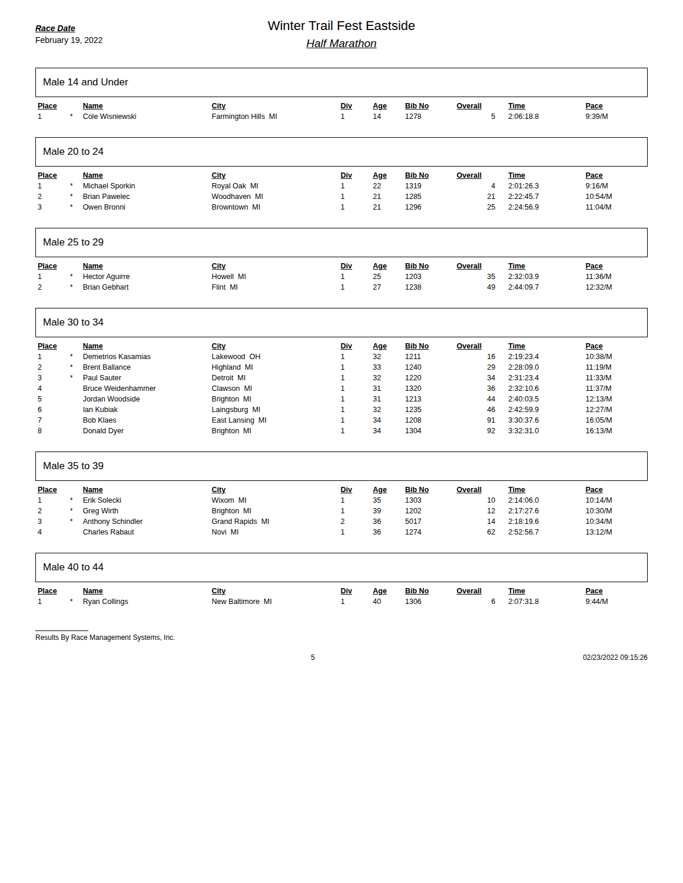Race Date
February 19, 2022
Winter Trail Fest Eastside
Half Marathon
Male 14 and Under
| Place | | Name | City | Div | Age | Bib No | Overall | Time | Pace |
| --- | --- | --- | --- | --- | --- | --- | --- | --- | --- |
| 1 | * | Cole Wisniewski | Farmington Hills MI | 1 | 14 | 1278 | 5 | 2:06:18.8 | 9:39/M |
Male 20 to 24
| Place | | Name | City | Div | Age | Bib No | Overall | Time | Pace |
| --- | --- | --- | --- | --- | --- | --- | --- | --- | --- |
| 1 | * | Michael Sporkin | Royal Oak MI | 1 | 22 | 1319 | 4 | 2:01:26.3 | 9:16/M |
| 2 | * | Brian Pawelec | Woodhaven MI | 1 | 21 | 1285 | 21 | 2:22:45.7 | 10:54/M |
| 3 | * | Owen Bronni | Browntown MI | 1 | 21 | 1296 | 25 | 2:24:56.9 | 11:04/M |
Male 25 to 29
| Place | | Name | City | Div | Age | Bib No | Overall | Time | Pace |
| --- | --- | --- | --- | --- | --- | --- | --- | --- | --- |
| 1 | * | Hector Aguirre | Howell MI | 1 | 25 | 1203 | 35 | 2:32:03.9 | 11:36/M |
| 2 | * | Brian Gebhart | Flint MI | 1 | 27 | 1238 | 49 | 2:44:09.7 | 12:32/M |
Male 30 to 34
| Place | | Name | City | Div | Age | Bib No | Overall | Time | Pace |
| --- | --- | --- | --- | --- | --- | --- | --- | --- | --- |
| 1 | * | Demetrios Kasamias | Lakewood OH | 1 | 32 | 1211 | 16 | 2:19:23.4 | 10:38/M |
| 2 | * | Brent Ballance | Highland MI | 1 | 33 | 1240 | 29 | 2:28:09.0 | 11:19/M |
| 3 | * | Paul Sauter | Detroit MI | 1 | 32 | 1220 | 34 | 2:31:23.4 | 11:33/M |
| 4 | | Bruce Weidenhammer | Clawson MI | 1 | 31 | 1320 | 36 | 2:32:10.6 | 11:37/M |
| 5 | | Jordan Woodside | Brighton MI | 1 | 31 | 1213 | 44 | 2:40:03.5 | 12:13/M |
| 6 | | Ian Kubiak | Laingsburg MI | 1 | 32 | 1235 | 46 | 2:42:59.9 | 12:27/M |
| 7 | | Bob Klaes | East Lansing MI | 1 | 34 | 1208 | 91 | 3:30:37.6 | 16:05/M |
| 8 | | Donald Dyer | Brighton MI | 1 | 34 | 1304 | 92 | 3:32:31.0 | 16:13/M |
Male 35 to 39
| Place | | Name | City | Div | Age | Bib No | Overall | Time | Pace |
| --- | --- | --- | --- | --- | --- | --- | --- | --- | --- |
| 1 | * | Erik Solecki | Wixom MI | 1 | 35 | 1303 | 10 | 2:14:06.0 | 10:14/M |
| 2 | * | Greg Wirth | Brighton MI | 1 | 39 | 1202 | 12 | 2:17:27.6 | 10:30/M |
| 3 | * | Anthony Schindler | Grand Rapids MI | 2 | 36 | 5017 | 14 | 2:18:19.6 | 10:34/M |
| 4 | | Charles Rabaut | Novi MI | 1 | 36 | 1274 | 62 | 2:52:56.7 | 13:12/M |
Male 40 to 44
| Place | | Name | City | Div | Age | Bib No | Overall | Time | Pace |
| --- | --- | --- | --- | --- | --- | --- | --- | --- | --- |
| 1 | * | Ryan Collings | New Baltimore MI | 1 | 40 | 1306 | 6 | 2:07:31.8 | 9:44/M |
Results By Race Management Systems, Inc.
5 02/23/2022 09:15:26